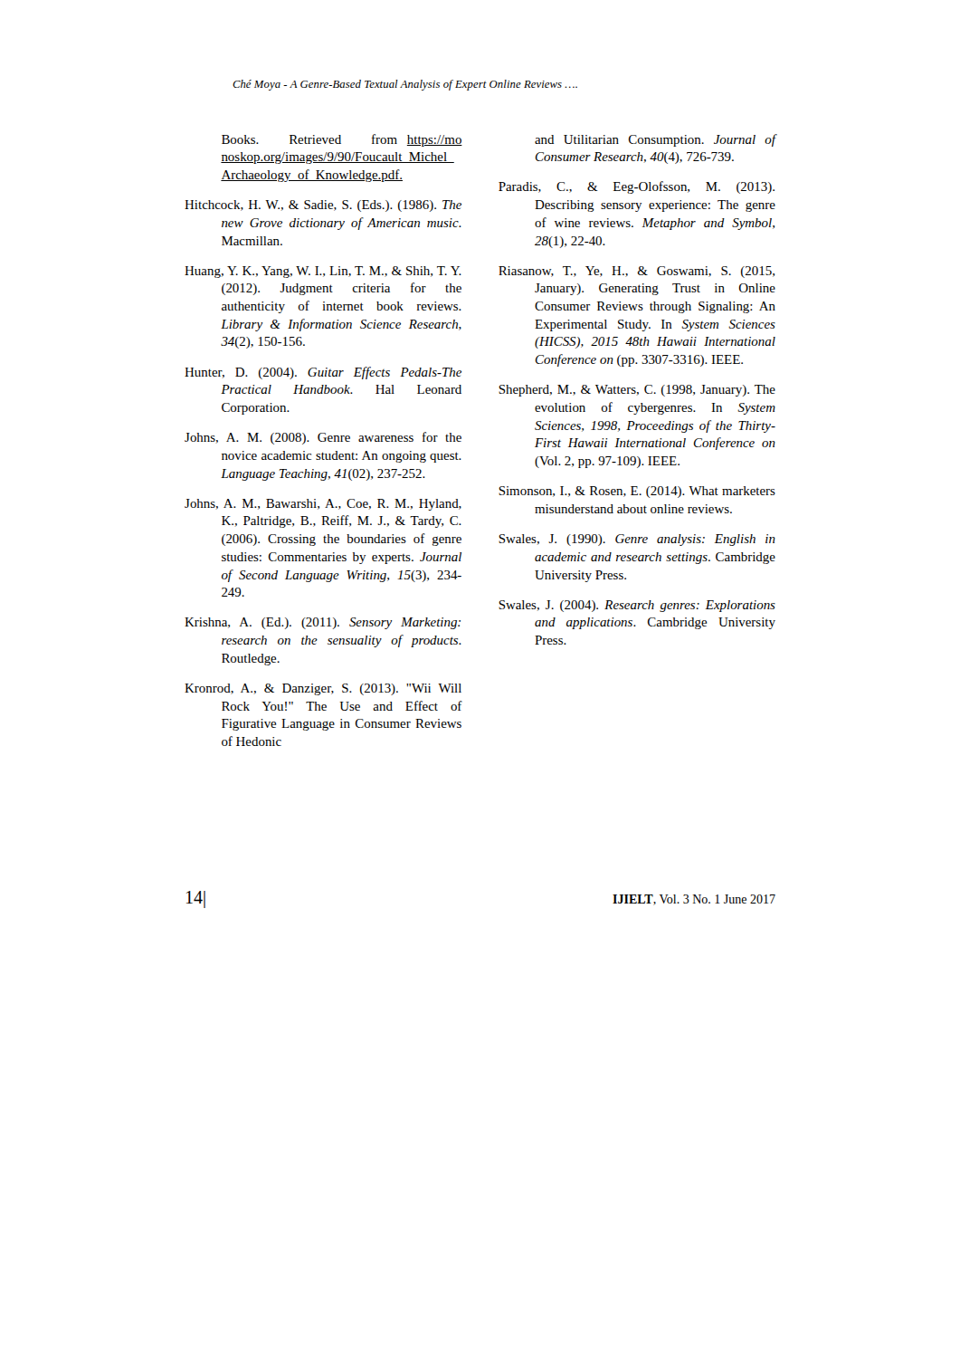Ché Moya - A Genre-Based Textual Analysis of Expert Online Reviews ….
Books. Retrieved from https://monoskop.org/images/9/90/Foucault_Michel_Archaeology_of_Knowledge.pdf.
Hitchcock, H. W., & Sadie, S. (Eds.). (1986). The new Grove dictionary of American music. Macmillan.
Huang, Y. K., Yang, W. I., Lin, T. M., & Shih, T. Y. (2012). Judgment criteria for the authenticity of internet book reviews. Library & Information Science Research, 34(2), 150-156.
Hunter, D. (2004). Guitar Effects Pedals-The Practical Handbook. Hal Leonard Corporation.
Johns, A. M. (2008). Genre awareness for the novice academic student: An ongoing quest. Language Teaching, 41(02), 237-252.
Johns, A. M., Bawarshi, A., Coe, R. M., Hyland, K., Paltridge, B., Reiff, M. J., & Tardy, C. (2006). Crossing the boundaries of genre studies: Commentaries by experts. Journal of Second Language Writing, 15(3), 234-249.
Krishna, A. (Ed.). (2011). Sensory Marketing: research on the sensuality of products. Routledge.
Kronrod, A., & Danziger, S. (2013). "Wii Will Rock You!" The Use and Effect of Figurative Language in Consumer Reviews of Hedonic
and Utilitarian Consumption. Journal of Consumer Research, 40(4), 726-739.
Paradis, C., & Eeg-Olofsson, M. (2013). Describing sensory experience: The genre of wine reviews. Metaphor and Symbol, 28(1), 22-40.
Riasanow, T., Ye, H., & Goswami, S. (2015, January). Generating Trust in Online Consumer Reviews through Signaling: An Experimental Study. In System Sciences (HICSS), 2015 48th Hawaii International Conference on (pp. 3307-3316). IEEE.
Shepherd, M., & Watters, C. (1998, January). The evolution of cybergenres. In System Sciences, 1998, Proceedings of the Thirty-First Hawaii International Conference on (Vol. 2, pp. 97-109). IEEE.
Simonson, I., & Rosen, E. (2014). What marketers misunderstand about online reviews.
Swales, J. (1990). Genre analysis: English in academic and research settings. Cambridge University Press.
Swales, J. (2004). Research genres: Explorations and applications. Cambridge University Press.
14|
IJIELT, Vol. 3 No. 1 June 2017